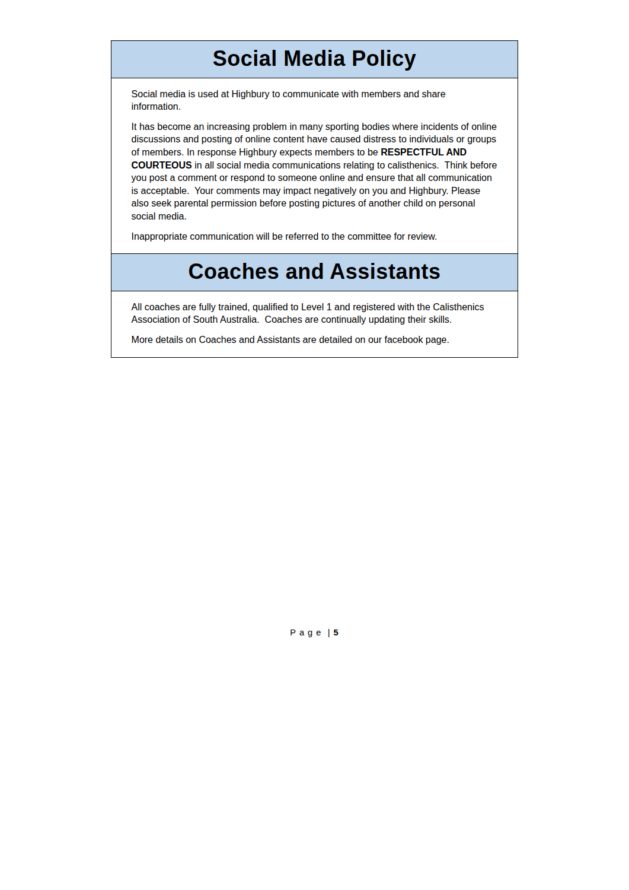Social Media Policy
Social media is used at Highbury to communicate with members and share information.
It has become an increasing problem in many sporting bodies where incidents of online discussions and posting of online content have caused distress to individuals or groups of members. In response Highbury expects members to be RESPECTFUL AND COURTEOUS in all social media communications relating to calisthenics. Think before you post a comment or respond to someone online and ensure that all communication is acceptable. Your comments may impact negatively on you and Highbury. Please also seek parental permission before posting pictures of another child on personal social media.
Inappropriate communication will be referred to the committee for review.
Coaches and Assistants
All coaches are fully trained, qualified to Level 1 and registered with the Calisthenics Association of South Australia. Coaches are continually updating their skills.
More details on Coaches and Assistants are detailed on our facebook page.
P a g e | 5